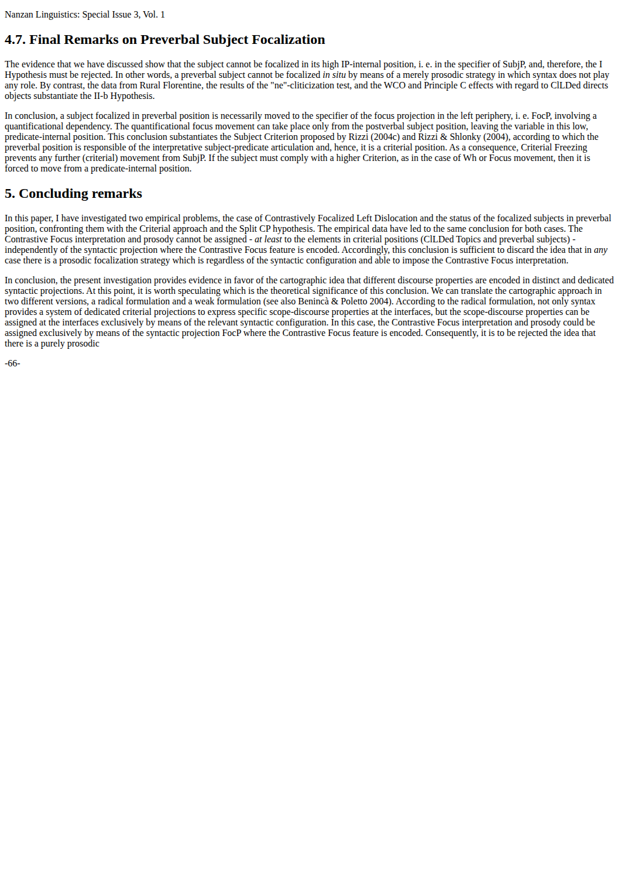Nanzan Linguistics: Special Issue 3, Vol. 1
4.7. Final Remarks on Preverbal Subject Focalization
The evidence that we have discussed show that the subject cannot be focalized in its high IP-internal position, i. e. in the specifier of SubjP, and, therefore, the I Hypothesis must be rejected. In other words, a preverbal subject cannot be focalized in situ by means of a merely prosodic strategy in which syntax does not play any role. By contrast, the data from Rural Florentine, the results of the "ne"-cliticization test, and the WCO and Principle C effects with regard to ClLDed directs objects substantiate the II-b Hypothesis.
In conclusion, a subject focalized in preverbal position is necessarily moved to the specifier of the focus projection in the left periphery, i. e. FocP, involving a quantificational dependency. The quantificational focus movement can take place only from the postverbal subject position, leaving the variable in this low, predicate-internal position. This conclusion substantiates the Subject Criterion proposed by Rizzi (2004c) and Rizzi & Shlonky (2004), according to which the preverbal position is responsible of the interpretative subject-predicate articulation and, hence, it is a criterial position. As a consequence, Criterial Freezing prevents any further (criterial) movement from SubjP. If the subject must comply with a higher Criterion, as in the case of Wh or Focus movement, then it is forced to move from a predicate-internal position.
5. Concluding remarks
In this paper, I have investigated two empirical problems, the case of Contrastively Focalized Left Dislocation and the status of the focalized subjects in preverbal position, confronting them with the Criterial approach and the Split CP hypothesis. The empirical data have led to the same conclusion for both cases. The Contrastive Focus interpretation and prosody cannot be assigned - at least to the elements in criterial positions (ClLDed Topics and preverbal subjects) - independently of the syntactic projection where the Contrastive Focus feature is encoded. Accordingly, this conclusion is sufficient to discard the idea that in any case there is a prosodic focalization strategy which is regardless of the syntactic configuration and able to impose the Contrastive Focus interpretation.
In conclusion, the present investigation provides evidence in favor of the cartographic idea that different discourse properties are encoded in distinct and dedicated syntactic projections. At this point, it is worth speculating which is the theoretical significance of this conclusion. We can translate the cartographic approach in two different versions, a radical formulation and a weak formulation (see also Benincà & Poletto 2004). According to the radical formulation, not only syntax provides a system of dedicated criterial projections to express specific scope-discourse properties at the interfaces, but the scope-discourse properties can be assigned at the interfaces exclusively by means of the relevant syntactic configuration. In this case, the Contrastive Focus interpretation and prosody could be assigned exclusively by means of the syntactic projection FocP where the Contrastive Focus feature is encoded. Consequently, it is to be rejected the idea that there is a purely prosodic
-66-